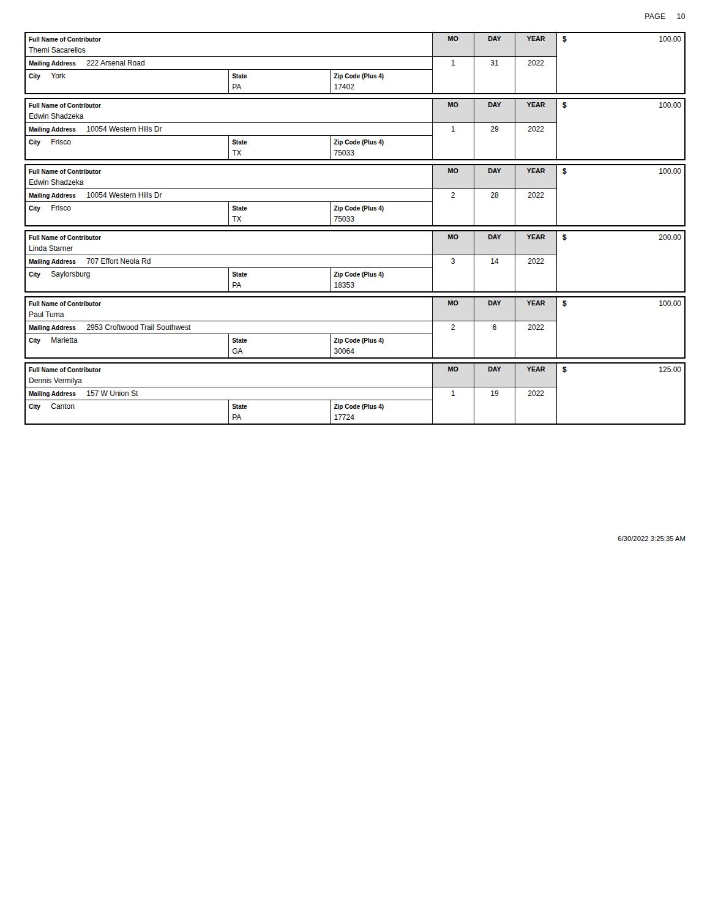PAGE10
| Full Name of Contributor Themi Sacarellos | MO | DAY | YEAR | $ 100.00 |
| Mailing Address 222 Arsenal Road | 1 | 31 | 2022 |
| City York | State PA | Zip Code (Plus 4) 17402 |
| Full Name of Contributor Edwin Shadzeka | MO | DAY | YEAR | $ 100.00 |
| Mailing Address 10054 Western Hills Dr | 1 | 29 | 2022 |
| City Frisco | State TX | Zip Code (Plus 4) 75033 |
| Full Name of Contributor Edwin Shadzeka | MO | DAY | YEAR | $ 100.00 |
| Mailing Address 10054 Western Hills Dr | 2 | 28 | 2022 |
| City Frisco | State TX | Zip Code (Plus 4) 75033 |
| Full Name of Contributor Linda Starner | MO | DAY | YEAR | $ 200.00 |
| Mailing Address 707 Effort Neola Rd | 3 | 14 | 2022 |
| City Saylorsburg | State PA | Zip Code (Plus 4) 18353 |
| Full Name of Contributor Paul Tuma | MO | DAY | YEAR | $ 100.00 |
| Mailing Address 2953 Croftwood Trail Southwest | 2 | 6 | 2022 |
| City Marietta | State GA | Zip Code (Plus 4) 30064 |
| Full Name of Contributor Dennis Vermilya | MO | DAY | YEAR | $ 125.00 |
| Mailing Address 157 W Union St | 1 | 19 | 2022 |
| City Canton | State PA | Zip Code (Plus 4) 17724 |
6/30/2022 3:25:35 AM